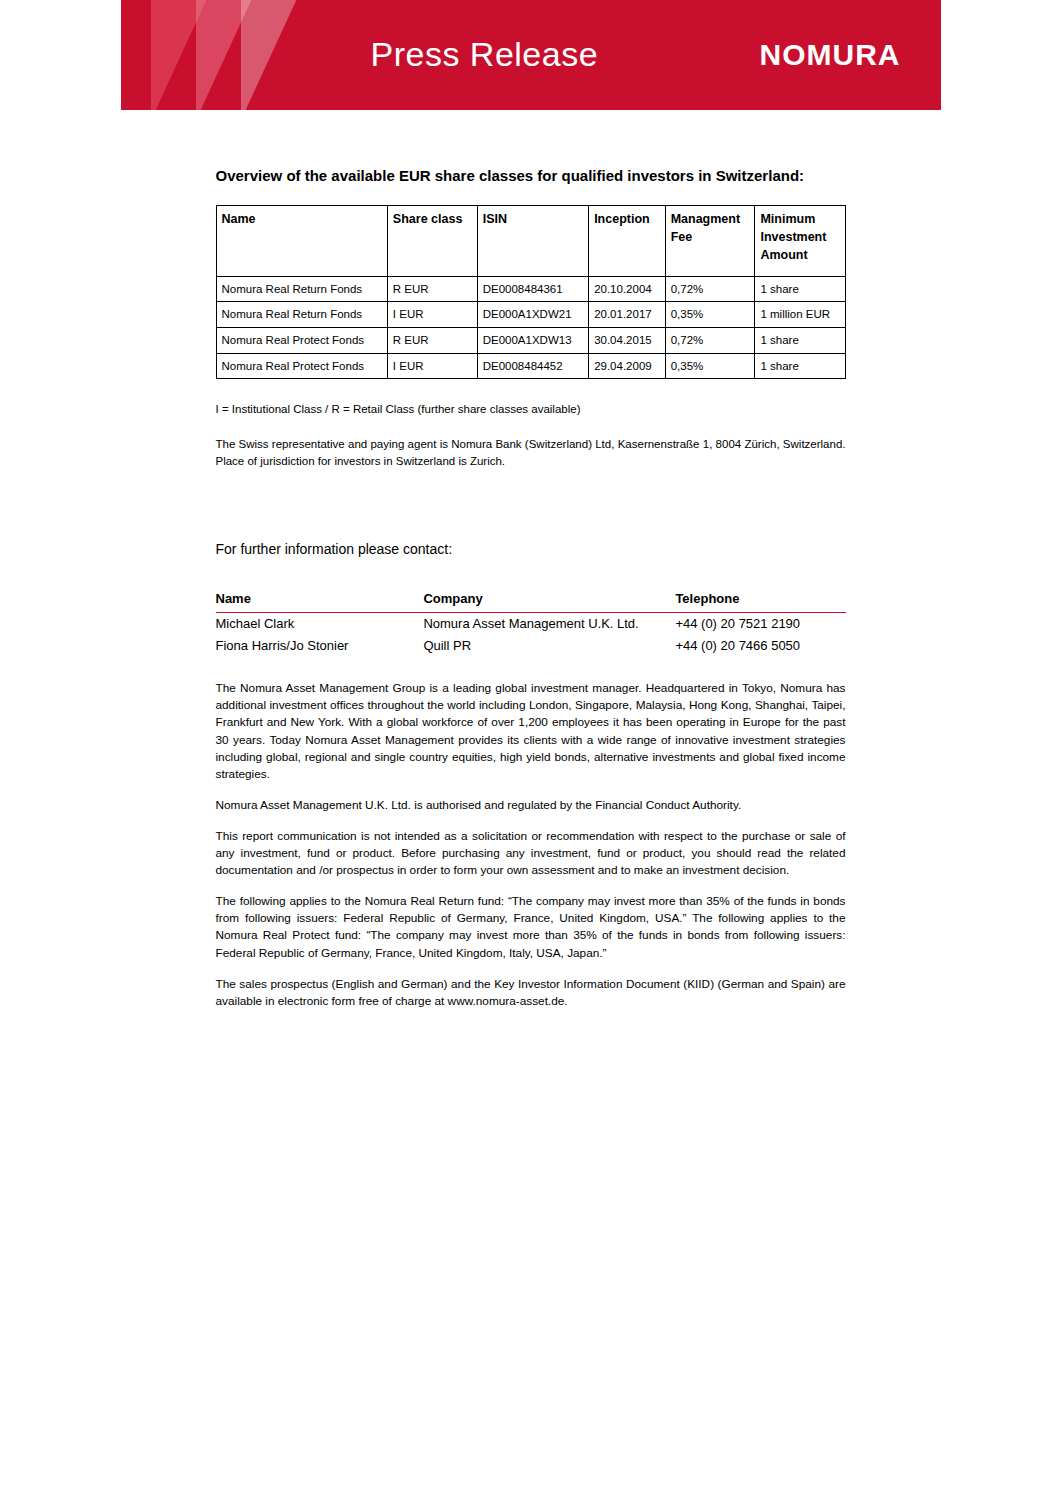Press Release
NOMURA
Overview of the available EUR share classes for qualified investors in Switzerland:
| Name | Share class | ISIN | Inception | Managment Fee | Minimum Investment Amount |
| --- | --- | --- | --- | --- | --- |
| Nomura Real Return Fonds | R EUR | DE0008484361 | 20.10.2004 | 0,72% | 1 share |
| Nomura Real Return Fonds | I EUR | DE000A1XDW21 | 20.01.2017 | 0,35% | 1 million EUR |
| Nomura Real Protect Fonds | R EUR | DE000A1XDW13 | 30.04.2015 | 0,72% | 1 share |
| Nomura Real Protect Fonds | I EUR | DE0008484452 | 29.04.2009 | 0,35% | 1 share |
I = Institutional Class / R = Retail Class (further share classes available)
The Swiss representative and paying agent is Nomura Bank (Switzerland) Ltd, Kasernenstraße 1, 8004 Zürich, Switzerland. Place of jurisdiction for investors in Switzerland is Zurich.
For further information please contact:
| Name | Company | Telephone |
| --- | --- | --- |
| Michael Clark | Nomura Asset Management U.K. Ltd. | +44 (0) 20 7521 2190 |
| Fiona Harris/Jo Stonier | Quill PR | +44 (0) 20 7466 5050 |
The Nomura Asset Management Group is a leading global investment manager. Headquartered in Tokyo, Nomura has additional investment offices throughout the world including London, Singapore, Malaysia, Hong Kong, Shanghai, Taipei, Frankfurt and New York. With a global workforce of over 1,200 employees it has been operating in Europe for the past 30 years. Today Nomura Asset Management provides its clients with a wide range of innovative investment strategies including global, regional and single country equities, high yield bonds, alternative investments and global fixed income strategies.
Nomura Asset Management U.K. Ltd. is authorised and regulated by the Financial Conduct Authority.
This report communication is not intended as a solicitation or recommendation with respect to the purchase or sale of any investment, fund or product. Before purchasing any investment, fund or product, you should read the related documentation and /or prospectus in order to form your own assessment and to make an investment decision.
The following applies to the Nomura Real Return fund: “The company may invest more than 35% of the funds in bonds from following issuers: Federal Republic of Germany, France, United Kingdom, USA.” The following applies to the Nomura Real Protect fund: “The company may invest more than 35% of the funds in bonds from following issuers: Federal Republic of Germany, France, United Kingdom, Italy, USA, Japan.”
The sales prospectus (English and German) and the Key Investor Information Document (KIID) (German and Spain) are available in electronic form free of charge at www.nomura-asset.de.